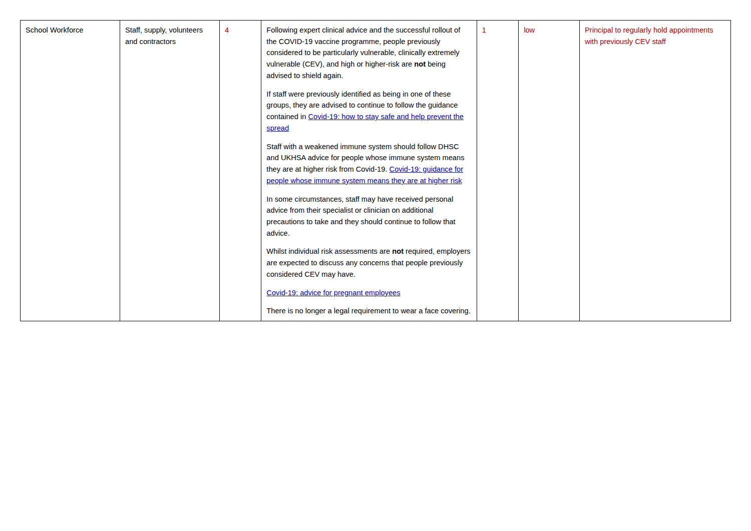| School Workforce | Staff, supply, volunteers and contractors | 4 | Following expert clinical advice and the successful rollout of the COVID-19 vaccine programme, people previously considered to be particularly vulnerable, clinically extremely vulnerable (CEV), and high or higher-risk are not being advised to shield again. If staff were previously identified as being in one of these groups, they are advised to continue to follow the guidance contained in Covid-19: how to stay safe and help prevent the spread Staff with a weakened immune system should follow DHSC and UKHSA advice for people whose immune system means they are at higher risk from Covid-19. Covid-19: guidance for people whose immune system means they are at higher risk In some circumstances, staff may have received personal advice from their specialist or clinician on additional precautions to take and they should continue to follow that advice. Whilst individual risk assessments are not required, employers are expected to discuss any concerns that people previously considered CEV may have. Covid-19: advice for pregnant employees There is no longer a legal requirement to wear a face covering. | 1 | low | Principal to regularly hold appointments with previously CEV staff |